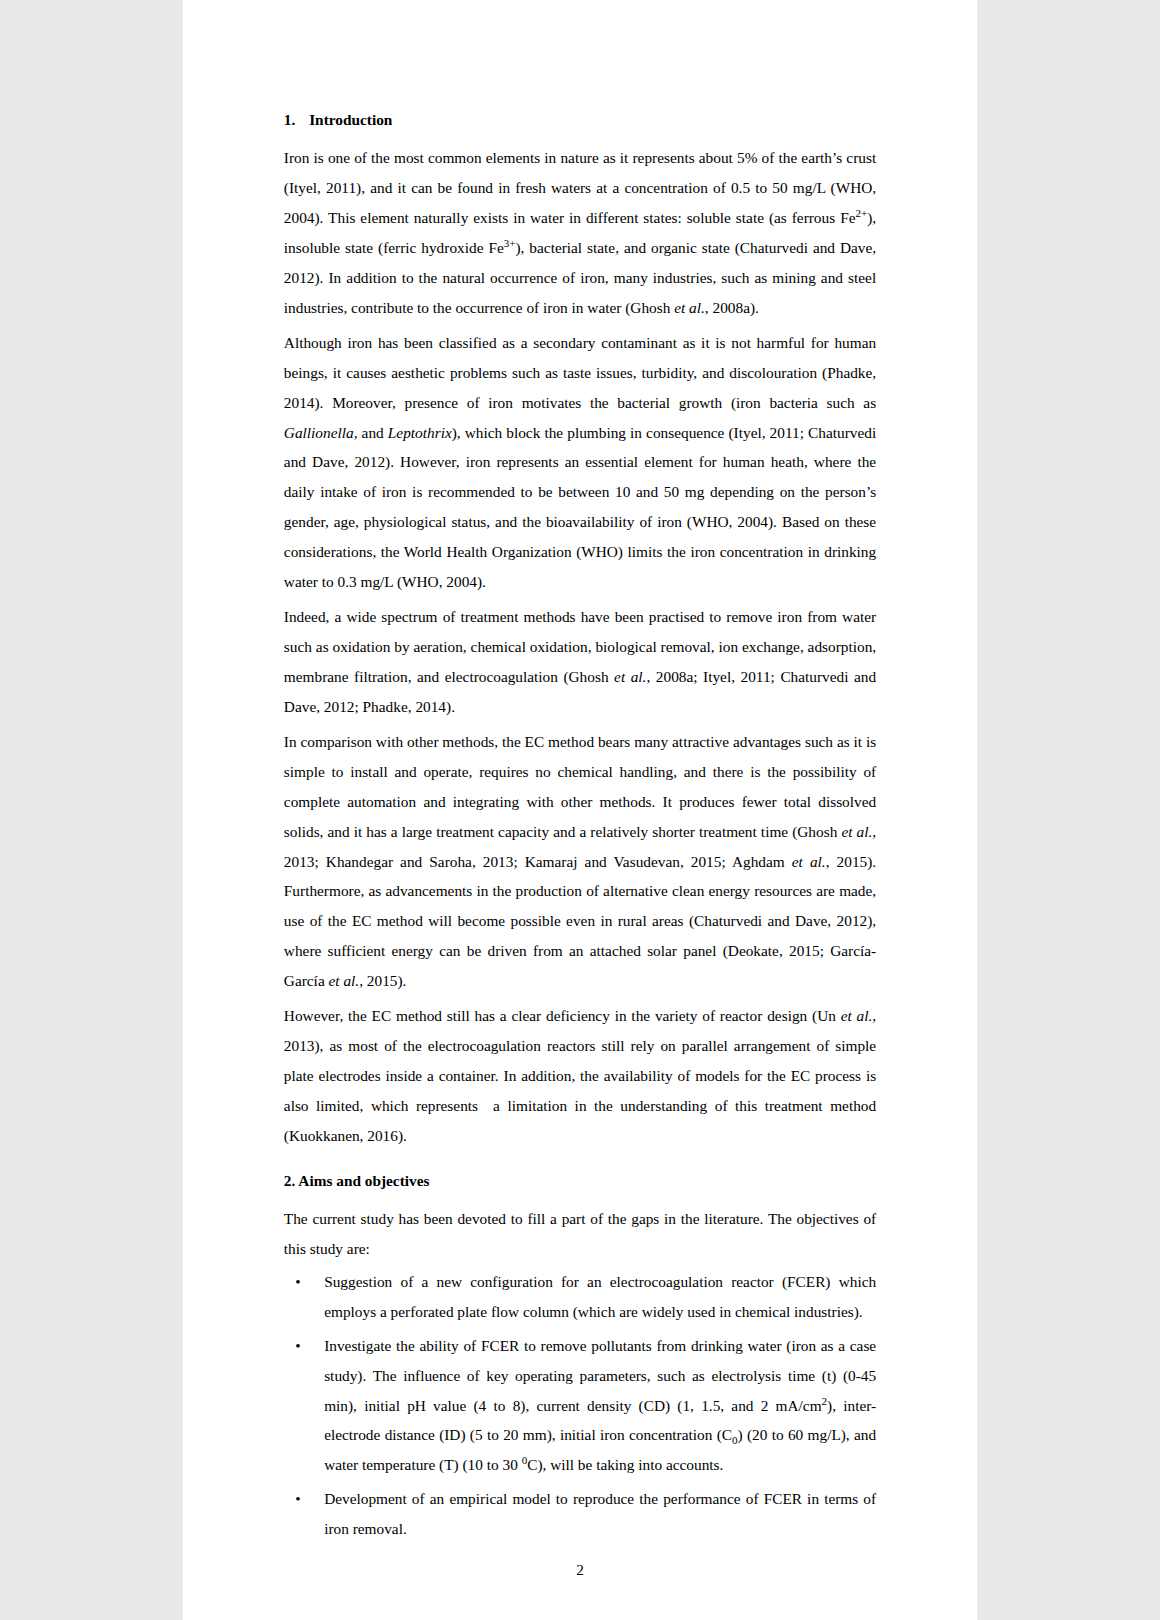1. Introduction
Iron is one of the most common elements in nature as it represents about 5% of the earth’s crust (Ityel, 2011), and it can be found in fresh waters at a concentration of 0.5 to 50 mg/L (WHO, 2004). This element naturally exists in water in different states: soluble state (as ferrous Fe2+), insoluble state (ferric hydroxide Fe3+), bacterial state, and organic state (Chaturvedi and Dave, 2012). In addition to the natural occurrence of iron, many industries, such as mining and steel industries, contribute to the occurrence of iron in water (Ghosh et al., 2008a).
Although iron has been classified as a secondary contaminant as it is not harmful for human beings, it causes aesthetic problems such as taste issues, turbidity, and discolouration (Phadke, 2014). Moreover, presence of iron motivates the bacterial growth (iron bacteria such as Gallionella, and Leptothrix), which block the plumbing in consequence (Ityel, 2011; Chaturvedi and Dave, 2012). However, iron represents an essential element for human heath, where the daily intake of iron is recommended to be between 10 and 50 mg depending on the person’s gender, age, physiological status, and the bioavailability of iron (WHO, 2004). Based on these considerations, the World Health Organization (WHO) limits the iron concentration in drinking water to 0.3 mg/L (WHO, 2004).
Indeed, a wide spectrum of treatment methods have been practised to remove iron from water such as oxidation by aeration, chemical oxidation, biological removal, ion exchange, adsorption, membrane filtration, and electrocoagulation (Ghosh et al., 2008a; Ityel, 2011; Chaturvedi and Dave, 2012; Phadke, 2014).
In comparison with other methods, the EC method bears many attractive advantages such as it is simple to install and operate, requires no chemical handling, and there is the possibility of complete automation and integrating with other methods. It produces fewer total dissolved solids, and it has a large treatment capacity and a relatively shorter treatment time (Ghosh et al., 2013; Khandegar and Saroha, 2013; Kamaraj and Vasudevan, 2015; Aghdam et al., 2015). Furthermore, as advancements in the production of alternative clean energy resources are made, use of the EC method will become possible even in rural areas (Chaturvedi and Dave, 2012), where sufficient energy can be driven from an attached solar panel (Deokate, 2015; García-García et al., 2015).
However, the EC method still has a clear deficiency in the variety of reactor design (Un et al., 2013), as most of the electrocoagulation reactors still rely on parallel arrangement of simple plate electrodes inside a container. In addition, the availability of models for the EC process is also limited, which represents a limitation in the understanding of this treatment method (Kuokkanen, 2016).
2. Aims and objectives
The current study has been devoted to fill a part of the gaps in the literature. The objectives of this study are:
Suggestion of a new configuration for an electrocoagulation reactor (FCER) which employs a perforated plate flow column (which are widely used in chemical industries).
Investigate the ability of FCER to remove pollutants from drinking water (iron as a case study). The influence of key operating parameters, such as electrolysis time (t) (0-45 min), initial pH value (4 to 8), current density (CD) (1, 1.5, and 2 mA/cm2), inter-electrode distance (ID) (5 to 20 mm), initial iron concentration (C0) (20 to 60 mg/L), and water temperature (T) (10 to 30 0C), will be taking into accounts.
Development of an empirical model to reproduce the performance of FCER in terms of iron removal.
2